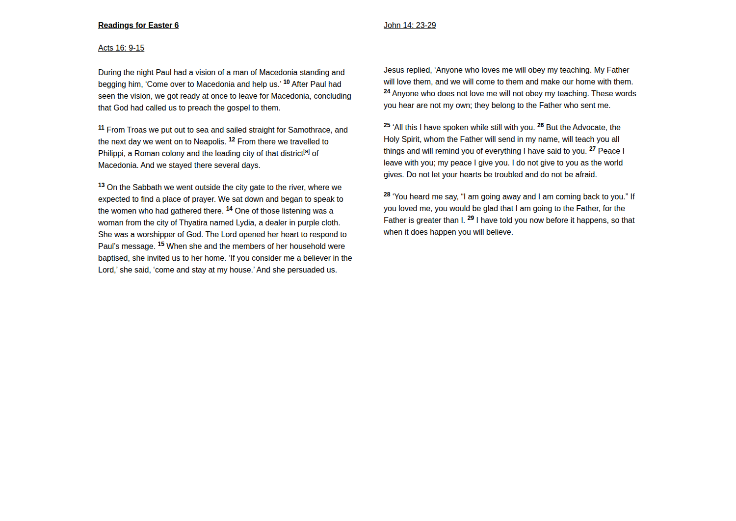Readings for Easter 6
Acts 16: 9-15
During the night Paul had a vision of a man of Macedonia standing and begging him, ‘Come over to Macedonia and help us.’ 10 After Paul had seen the vision, we got ready at once to leave for Macedonia, concluding that God had called us to preach the gospel to them.
11 From Troas we put out to sea and sailed straight for Samothrace, and the next day we went on to Neapolis. 12 From there we travelled to Philippi, a Roman colony and the leading city of that district[a] of Macedonia. And we stayed there several days.
13 On the Sabbath we went outside the city gate to the river, where we expected to find a place of prayer. We sat down and began to speak to the women who had gathered there. 14 One of those listening was a woman from the city of Thyatira named Lydia, a dealer in purple cloth. She was a worshipper of God. The Lord opened her heart to respond to Paul’s message. 15 When she and the members of her household were baptised, she invited us to her home. ‘If you consider me a believer in the Lord,’ she said, ‘come and stay at my house.’ And she persuaded us.
John 14: 23-29
Jesus replied, ‘Anyone who loves me will obey my teaching. My Father will love them, and we will come to them and make our home with them. 24 Anyone who does not love me will not obey my teaching. These words you hear are not my own; they belong to the Father who sent me.
25 ‘All this I have spoken while still with you. 26 But the Advocate, the Holy Spirit, whom the Father will send in my name, will teach you all things and will remind you of everything I have said to you. 27 Peace I leave with you; my peace I give you. I do not give to you as the world gives. Do not let your hearts be troubled and do not be afraid.
28 ‘You heard me say, “I am going away and I am coming back to you.” If you loved me, you would be glad that I am going to the Father, for the Father is greater than I. 29 I have told you now before it happens, so that when it does happen you will believe.